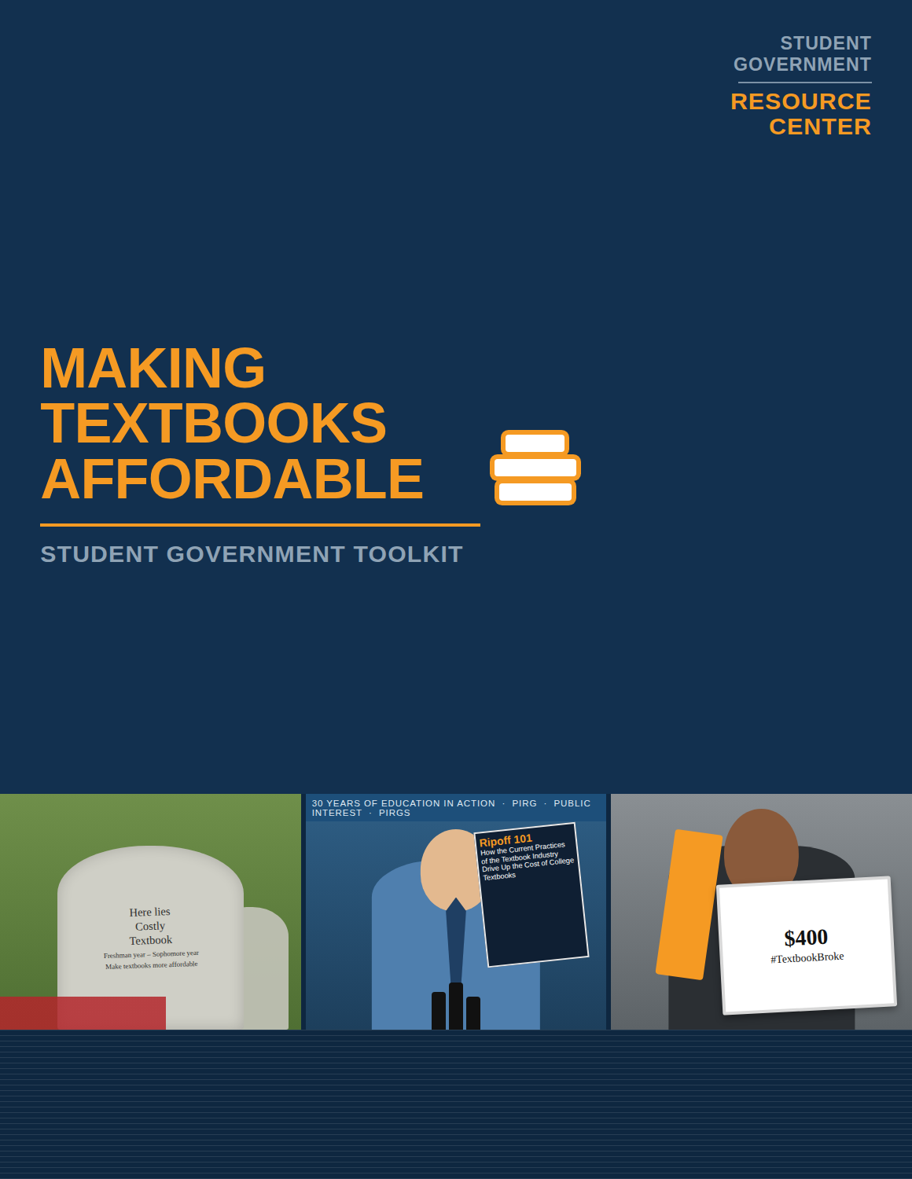Student
Government
Resource
Center
Making Textbooks Affordable
Student Government Toolkit
Here lies
Costly
Textbook Freshman year – Sophomore year Make textbooks more affordable
30 Years of Education in Action · PIRG · Public Interest · PIRGs
Ripoff 101 How the Current Practices of the Textbook Industry Drive Up the Cost of College Textbooks
$400 #TextbookBroke